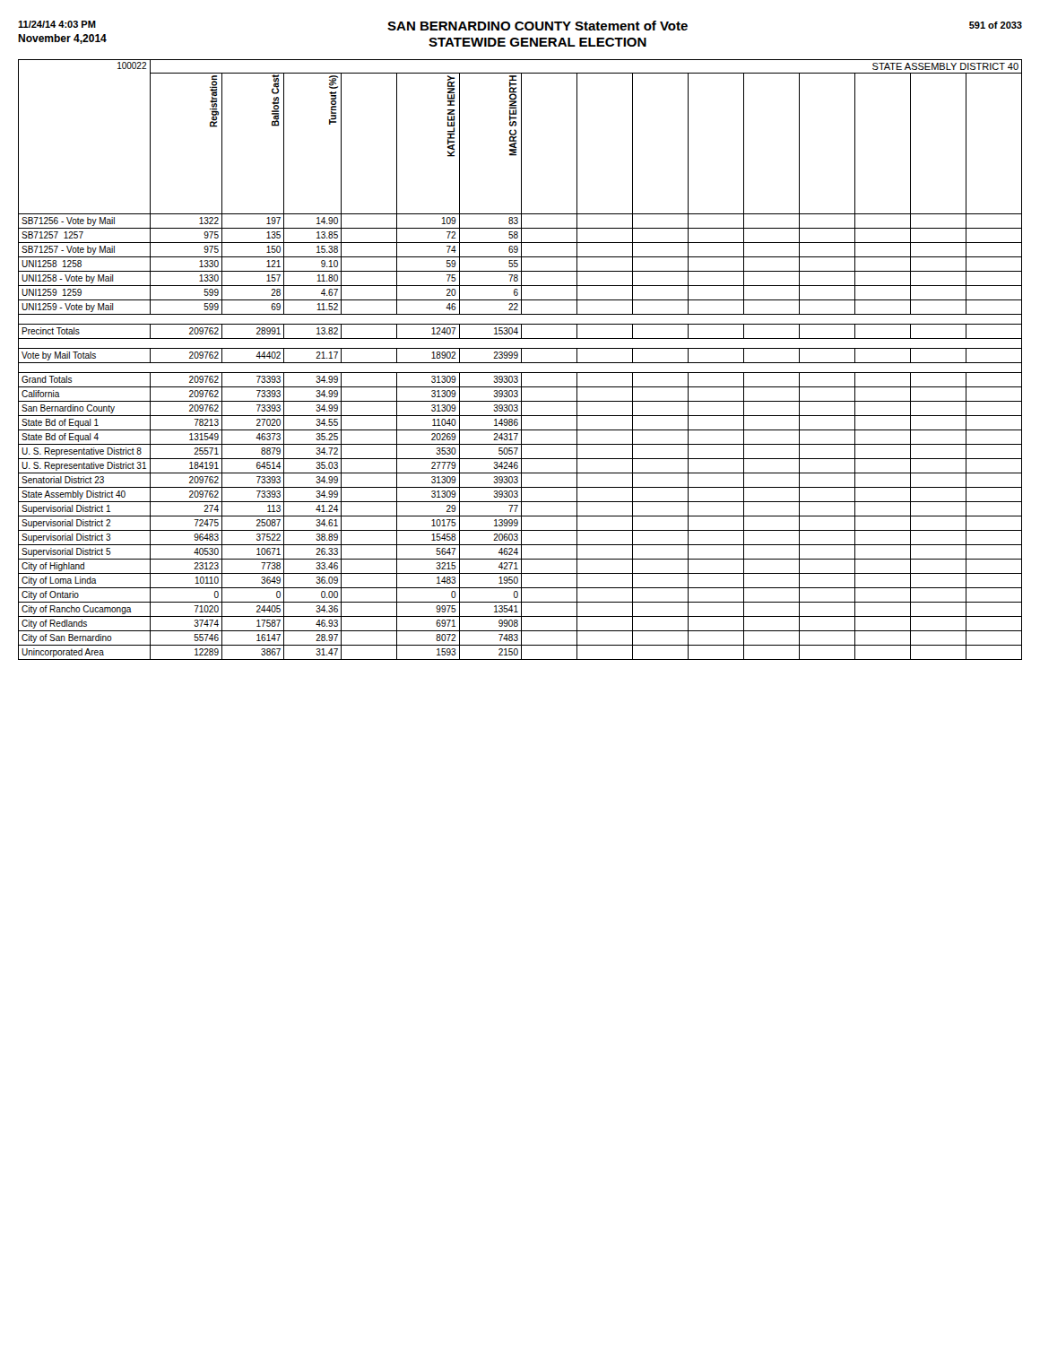11/24/14 4:03 PM
November 4,2014
SAN BERNARDINO COUNTY Statement of Vote
STATEWIDE GENERAL ELECTION
591 of 2033
| 100022 | STATE ASSEMBLY DISTRICT 40 |
| Registration | Ballots Cast | Turnout (%) | | KATHLEEN HENRY | MARC STEINORTH | | | | | | | | | |
| SB71256 - Vote by Mail | 1322 | 197 | 14.90 | | 109 | 83 | | | | | | | | | |
| SB71257 1257 | 975 | 135 | 13.85 | | 72 | 58 | | | | | | | | | |
| SB71257 - Vote by Mail | 975 | 150 | 15.38 | | 74 | 69 | | | | | | | | | |
| UNI1258 1258 | 1330 | 121 | 9.10 | | 59 | 55 | | | | | | | | | |
| UNI1258 - Vote by Mail | 1330 | 157 | 11.80 | | 75 | 78 | | | | | | | | | |
| UNI1259 1259 | 599 | 28 | 4.67 | | 20 | 6 | | | | | | | | | |
| UNI1259 - Vote by Mail | 599 | 69 | 11.52 | | 46 | 22 | | | | | | | | | |
| Precinct Totals | 209762 | 28991 | 13.82 | | 12407 | 15304 | | | | | | | | | |
| Vote by Mail Totals | 209762 | 44402 | 21.17 | | 18902 | 23999 | | | | | | | | | |
| Grand Totals | 209762 | 73393 | 34.99 | | 31309 | 39303 | | | | | | | | | |
| California | 209762 | 73393 | 34.99 | | 31309 | 39303 | | | | | | | | | |
| San Bernardino County | 209762 | 73393 | 34.99 | | 31309 | 39303 | | | | | | | | | |
| State Bd of Equal 1 | 78213 | 27020 | 34.55 | | 11040 | 14986 | | | | | | | | | |
| State Bd of Equal 4 | 131549 | 46373 | 35.25 | | 20269 | 24317 | | | | | | | | | |
| U. S. Representative District 8 | 25571 | 8879 | 34.72 | | 3530 | 5057 | | | | | | | | | |
| U. S. Representative District 31 | 184191 | 64514 | 35.03 | | 27779 | 34246 | | | | | | | | | |
| Senatorial District 23 | 209762 | 73393 | 34.99 | | 31309 | 39303 | | | | | | | | | |
| State Assembly District 40 | 209762 | 73393 | 34.99 | | 31309 | 39303 | | | | | | | | | |
| Supervisorial District 1 | 274 | 113 | 41.24 | | 29 | 77 | | | | | | | | | |
| Supervisorial District 2 | 72475 | 25087 | 34.61 | | 10175 | 13999 | | | | | | | | | |
| Supervisorial District 3 | 96483 | 37522 | 38.89 | | 15458 | 20603 | | | | | | | | | |
| Supervisorial District 5 | 40530 | 10671 | 26.33 | | 5647 | 4624 | | | | | | | | | |
| City of Highland | 23123 | 7738 | 33.46 | | 3215 | 4271 | | | | | | | | | |
| City of Loma Linda | 10110 | 3649 | 36.09 | | 1483 | 1950 | | | | | | | | | |
| City of Ontario | 0 | 0 | 0.00 | | 0 | 0 | | | | | | | | | |
| City of Rancho Cucamonga | 71020 | 24405 | 34.36 | | 9975 | 13541 | | | | | | | | | |
| City of Redlands | 37474 | 17587 | 46.93 | | 6971 | 9908 | | | | | | | | | |
| City of San Bernardino | 55746 | 16147 | 28.97 | | 8072 | 7483 | | | | | | | | | |
| Unincorporated Area | 12289 | 3867 | 31.47 | | 1593 | 2150 | | | | | | | | | |